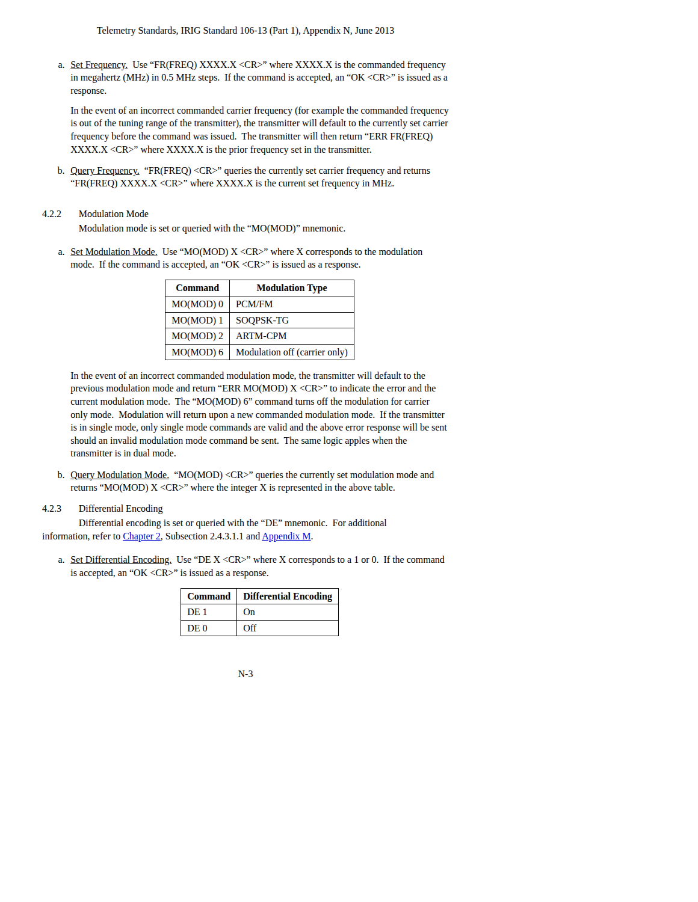Telemetry Standards, IRIG Standard 106-13 (Part 1), Appendix N, June 2013
Set Frequency. Use “FR(FREQ) XXXX.X <CR>” where XXXX.X is the commanded frequency in megahertz (MHz) in 0.5 MHz steps. If the command is accepted, an “OK <CR>” is issued as a response.
In the event of an incorrect commanded carrier frequency (for example the commanded frequency is out of the tuning range of the transmitter), the transmitter will default to the currently set carrier frequency before the command was issued. The transmitter will then return “ERR FR(FREQ) XXXX.X <CR>” where XXXX.X is the prior frequency set in the transmitter.
Query Frequency. “FR(FREQ) <CR>” queries the currently set carrier frequency and returns “FR(FREQ) XXXX.X <CR>” where XXXX.X is the current set frequency in MHz.
4.2.2
Modulation Mode
Modulation mode is set or queried with the “MO(MOD)” mnemonic.
Set Modulation Mode. Use “MO(MOD) X <CR>” where X corresponds to the modulation mode. If the command is accepted, an “OK <CR>” is issued as a response.
| Command | Modulation Type |
| --- | --- |
| MO(MOD) 0 | PCM/FM |
| MO(MOD) 1 | SOQPSK-TG |
| MO(MOD) 2 | ARTM-CPM |
| MO(MOD) 6 | Modulation off (carrier only) |
In the event of an incorrect commanded modulation mode, the transmitter will default to the previous modulation mode and return “ERR MO(MOD) X <CR>” to indicate the error and the current modulation mode. The “MO(MOD) 6” command turns off the modulation for carrier only mode. Modulation will return upon a new commanded modulation mode. If the transmitter is in single mode, only single mode commands are valid and the above error response will be sent should an invalid modulation mode command be sent. The same logic apples when the transmitter is in dual mode.
Query Modulation Mode. “MO(MOD) <CR>” queries the currently set modulation mode and returns “MO(MOD) X <CR>” where the integer X is represented in the above table.
4.2.3
Differential Encoding
Differential encoding is set or queried with the “DE” mnemonic. For additional
information, refer to Chapter 2, Subsection 2.4.3.1.1 and Appendix M.
Set Differential Encoding. Use “DE X <CR>” where X corresponds to a 1 or 0. If the command is accepted, an “OK <CR>” is issued as a response.
| Command | Differential Encoding |
| --- | --- |
| DE 1 | On |
| DE 0 | Off |
N-3